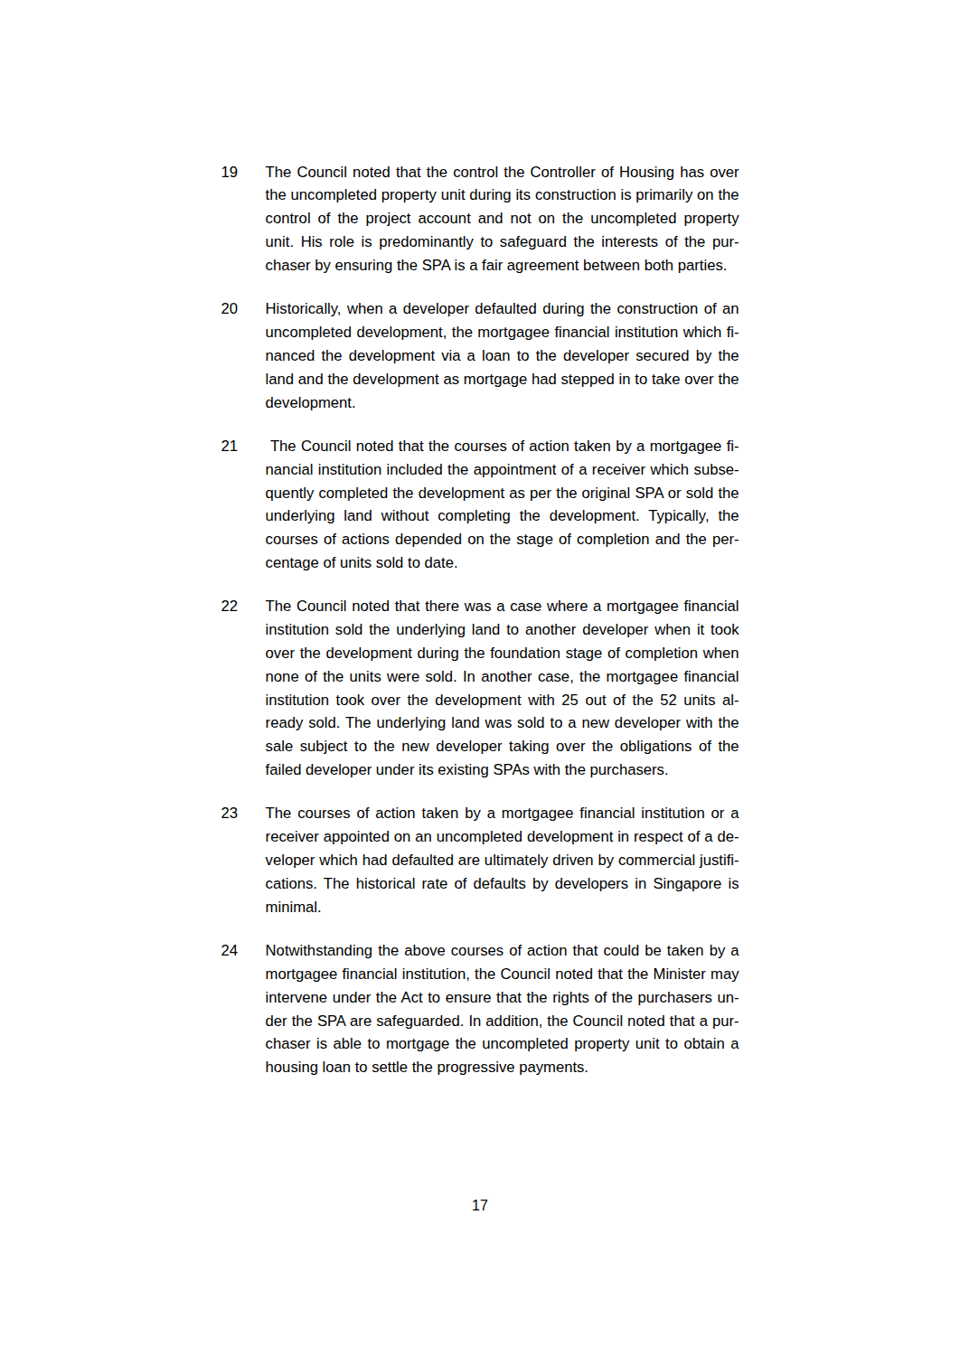19 The Council noted that the control the Controller of Housing has over the uncompleted property unit during its construction is primarily on the control of the project account and not on the uncompleted property unit. His role is predominantly to safeguard the interests of the purchaser by ensuring the SPA is a fair agreement between both parties.
20 Historically, when a developer defaulted during the construction of an uncompleted development, the mortgagee financial institution which financed the development via a loan to the developer secured by the land and the development as mortgage had stepped in to take over the development.
21 The Council noted that the courses of action taken by a mortgagee financial institution included the appointment of a receiver which subsequently completed the development as per the original SPA or sold the underlying land without completing the development. Typically, the courses of actions depended on the stage of completion and the percentage of units sold to date.
22 The Council noted that there was a case where a mortgagee financial institution sold the underlying land to another developer when it took over the development during the foundation stage of completion when none of the units were sold. In another case, the mortgagee financial institution took over the development with 25 out of the 52 units already sold. The underlying land was sold to a new developer with the sale subject to the new developer taking over the obligations of the failed developer under its existing SPAs with the purchasers.
23 The courses of action taken by a mortgagee financial institution or a receiver appointed on an uncompleted development in respect of a developer which had defaulted are ultimately driven by commercial justifications. The historical rate of defaults by developers in Singapore is minimal.
24 Notwithstanding the above courses of action that could be taken by a mortgagee financial institution, the Council noted that the Minister may intervene under the Act to ensure that the rights of the purchasers under the SPA are safeguarded. In addition, the Council noted that a purchaser is able to mortgage the uncompleted property unit to obtain a housing loan to settle the progressive payments.
17